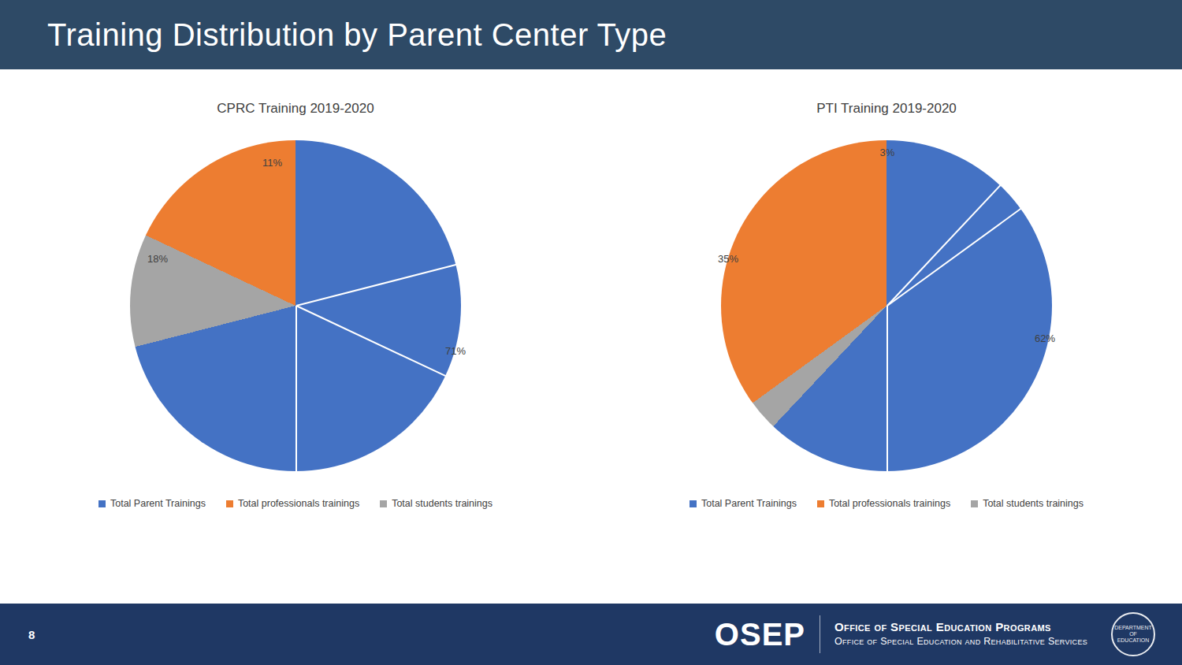Training Distribution by Parent Center Type
CPRC Training 2019-2020
71% 18% 11%
Total Parent Trainings Total professionals trainings Total students trainings
PTI Training 2019-2020
62% 35% 3%
Total Parent Trainings Total professionals trainings Total students trainings
8
OSEP Office of Special Education Programs
Office of Special Education and Rehabilitative Services
DEPARTMENT
OF
EDUCATION